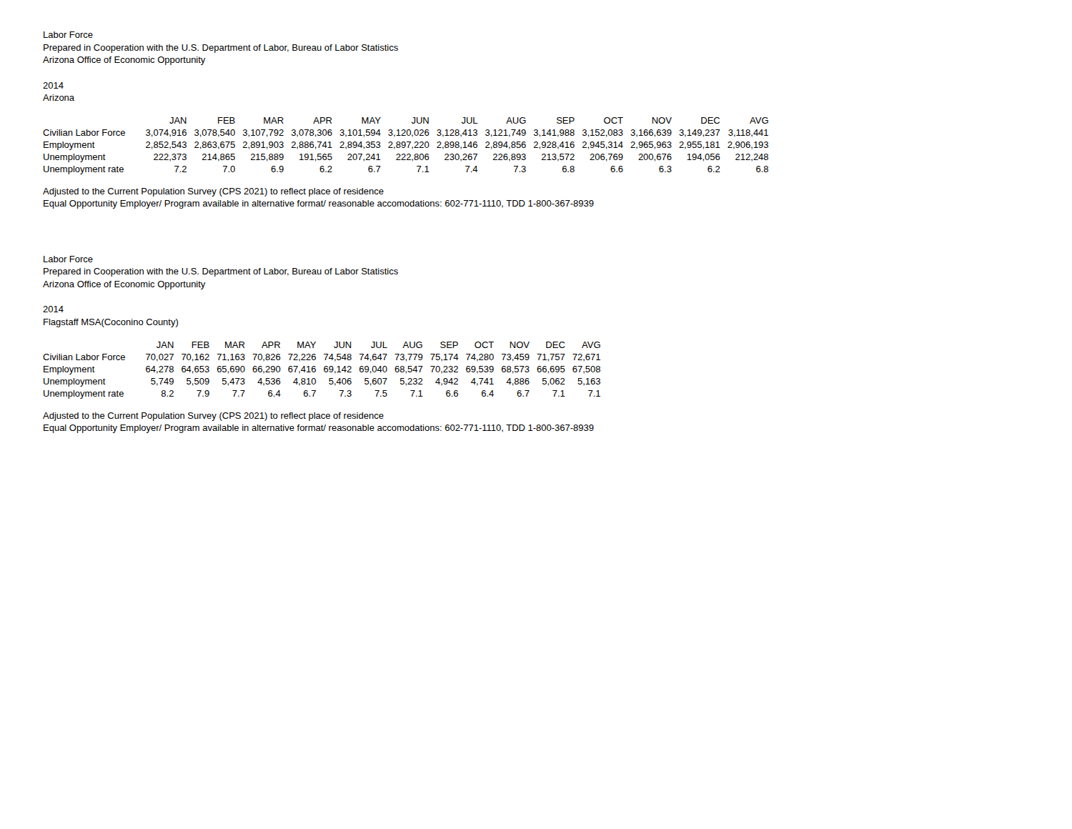Labor Force
Prepared in Cooperation with the U.S. Department of Labor, Bureau of Labor Statistics
Arizona Office of Economic Opportunity
2014
Arizona
| | JAN | FEB | MAR | APR | MAY | JUN | JUL | AUG | SEP | OCT | NOV | DEC | AVG |
| --- | --- | --- | --- | --- | --- | --- | --- | --- | --- | --- | --- | --- | --- |
| Civilian Labor Force | 3,074,916 | 3,078,540 | 3,107,792 | 3,078,306 | 3,101,594 | 3,120,026 | 3,128,413 | 3,121,749 | 3,141,988 | 3,152,083 | 3,166,639 | 3,149,237 | 3,118,441 |
| Employment | 2,852,543 | 2,863,675 | 2,891,903 | 2,886,741 | 2,894,353 | 2,897,220 | 2,898,146 | 2,894,856 | 2,928,416 | 2,945,314 | 2,965,963 | 2,955,181 | 2,906,193 |
| Unemployment | 222,373 | 214,865 | 215,889 | 191,565 | 207,241 | 222,806 | 230,267 | 226,893 | 213,572 | 206,769 | 200,676 | 194,056 | 212,248 |
| Unemployment rate | 7.2 | 7.0 | 6.9 | 6.2 | 6.7 | 7.1 | 7.4 | 7.3 | 6.8 | 6.6 | 6.3 | 6.2 | 6.8 |
Adjusted to the Current Population Survey (CPS 2021) to reflect place of residence
Equal Opportunity Employer/ Program available in alternative format/ reasonable accomodations: 602-771-1110, TDD 1-800-367-8939
Labor Force
Prepared in Cooperation with the U.S. Department of Labor, Bureau of Labor Statistics
Arizona Office of Economic Opportunity
2014
Flagstaff MSA(Coconino County)
| | JAN | FEB | MAR | APR | MAY | JUN | JUL | AUG | SEP | OCT | NOV | DEC | AVG |
| --- | --- | --- | --- | --- | --- | --- | --- | --- | --- | --- | --- | --- | --- |
| Civilian Labor Force | 70,027 | 70,162 | 71,163 | 70,826 | 72,226 | 74,548 | 74,647 | 73,779 | 75,174 | 74,280 | 73,459 | 71,757 | 72,671 |
| Employment | 64,278 | 64,653 | 65,690 | 66,290 | 67,416 | 69,142 | 69,040 | 68,547 | 70,232 | 69,539 | 68,573 | 66,695 | 67,508 |
| Unemployment | 5,749 | 5,509 | 5,473 | 4,536 | 4,810 | 5,406 | 5,607 | 5,232 | 4,942 | 4,741 | 4,886 | 5,062 | 5,163 |
| Unemployment rate | 8.2 | 7.9 | 7.7 | 6.4 | 6.7 | 7.3 | 7.5 | 7.1 | 6.6 | 6.4 | 6.7 | 7.1 | 7.1 |
Adjusted to the Current Population Survey (CPS 2021) to reflect place of residence
Equal Opportunity Employer/ Program available in alternative format/ reasonable accomodations: 602-771-1110, TDD 1-800-367-8939